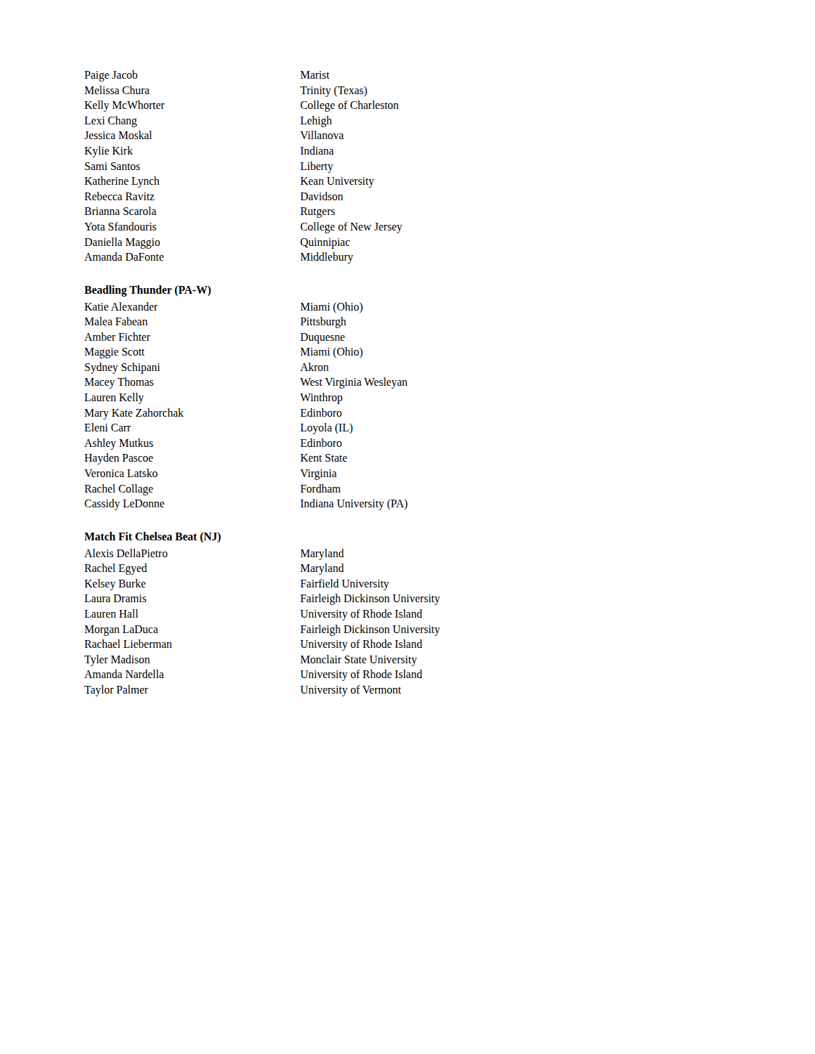| Paige Jacob | Marist |
| Melissa Chura | Trinity (Texas) |
| Kelly McWhorter | College of Charleston |
| Lexi Chang | Lehigh |
| Jessica Moskal | Villanova |
| Kylie Kirk | Indiana |
| Sami Santos | Liberty |
| Katherine Lynch | Kean University |
| Rebecca Ravitz | Davidson |
| Brianna Scarola | Rutgers |
| Yota Sfandouris | College of New Jersey |
| Daniella Maggio | Quinnipiac |
| Amanda DaFonte | Middlebury |
Beadling Thunder (PA-W)
| Katie Alexander | Miami (Ohio) |
| Malea Fabean | Pittsburgh |
| Amber Fichter | Duquesne |
| Maggie Scott | Miami (Ohio) |
| Sydney Schipani | Akron |
| Macey Thomas | West Virginia Wesleyan |
| Lauren Kelly | Winthrop |
| Mary Kate Zahorchak | Edinboro |
| Eleni Carr | Loyola (IL) |
| Ashley Mutkus | Edinboro |
| Hayden Pascoe | Kent State |
| Veronica Latsko | Virginia |
| Rachel Collage | Fordham |
| Cassidy LeDonne | Indiana University (PA) |
Match Fit Chelsea Beat (NJ)
| Alexis DellaPietro | Maryland |
| Rachel Egyed | Maryland |
| Kelsey Burke | Fairfield University |
| Laura Dramis | Fairleigh Dickinson University |
| Lauren Hall | University of Rhode Island |
| Morgan LaDuca | Fairleigh Dickinson University |
| Rachael Lieberman | University of Rhode Island |
| Tyler Madison | Monclair State University |
| Amanda Nardella | University of Rhode Island |
| Taylor Palmer | University of Vermont |